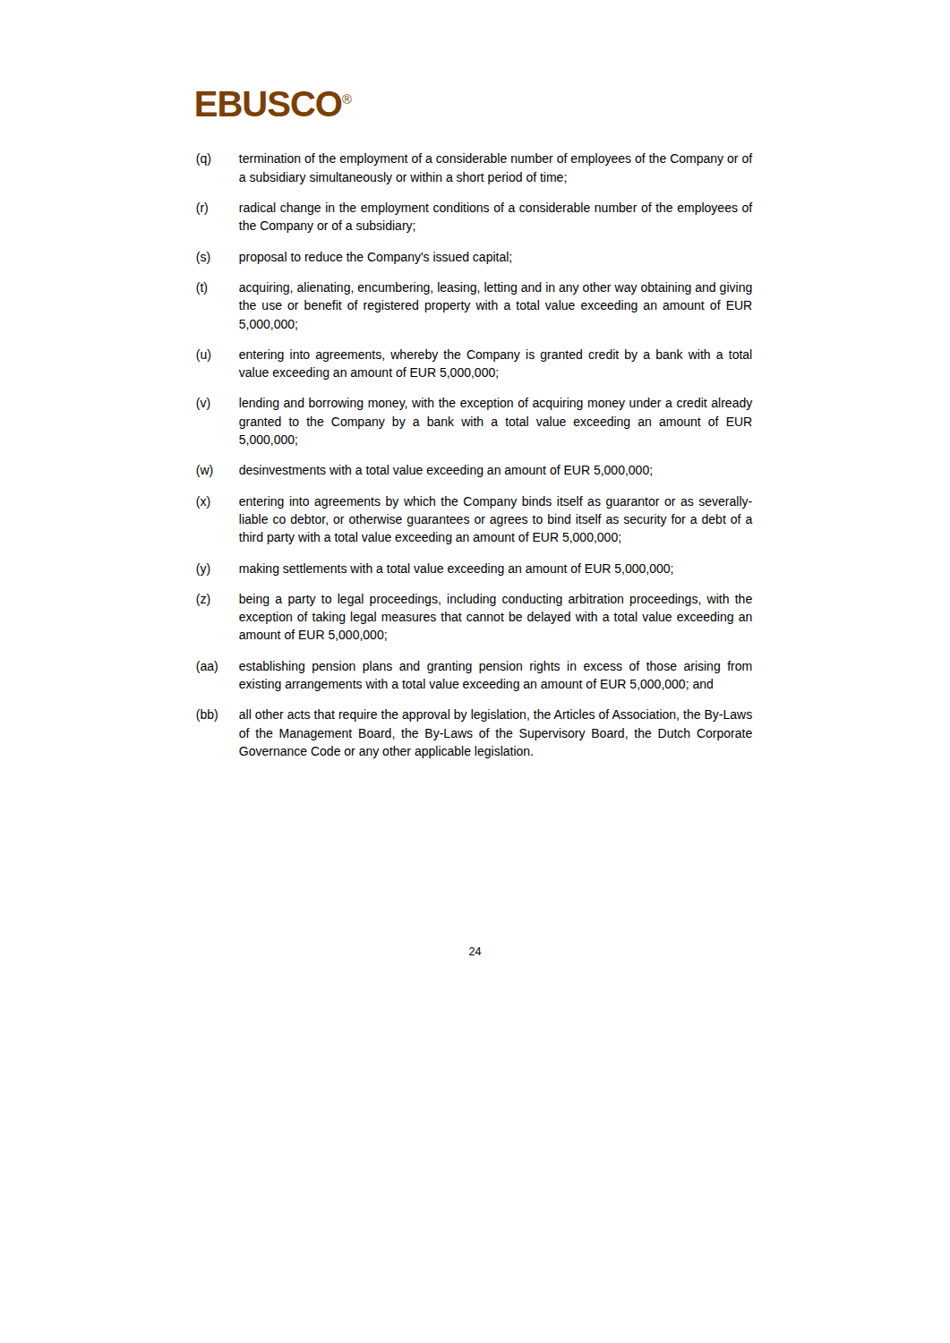EBUSCO®
(q)
termination of the employment of a considerable number of employees of the Company or of a subsidiary simultaneously or within a short period of time;
(r)
radical change in the employment conditions of a considerable number of the employees of the Company or of a subsidiary;
(s)
proposal to reduce the Company's issued capital;
(t)
acquiring, alienating, encumbering, leasing, letting and in any other way obtaining and giving the use or benefit of registered property with a total value exceeding an amount of EUR 5,000,000;
(u)
entering into agreements, whereby the Company is granted credit by a bank with a total value exceeding an amount of EUR 5,000,000;
(v)
lending and borrowing money, with the exception of acquiring money under a credit already granted to the Company by a bank with a total value exceeding an amount of EUR 5,000,000;
(w)
desinvestments with a total value exceeding an amount of EUR 5,000,000;
(x)
entering into agreements by which the Company binds itself as guarantor or as severally-liable co debtor, or otherwise guarantees or agrees to bind itself as security for a debt of a third party with a total value exceeding an amount of EUR 5,000,000;
(y)
making settlements with a total value exceeding an amount of EUR 5,000,000;
(z)
being a party to legal proceedings, including conducting arbitration proceedings, with the exception of taking legal measures that cannot be delayed with a total value exceeding an amount of EUR 5,000,000;
(aa)
establishing pension plans and granting pension rights in excess of those arising from existing arrangements with a total value exceeding an amount of EUR 5,000,000; and
(bb)
all other acts that require the approval by legislation, the Articles of Association, the By-Laws of the Management Board, the By-Laws of the Supervisory Board, the Dutch Corporate Governance Code or any other applicable legislation.
24